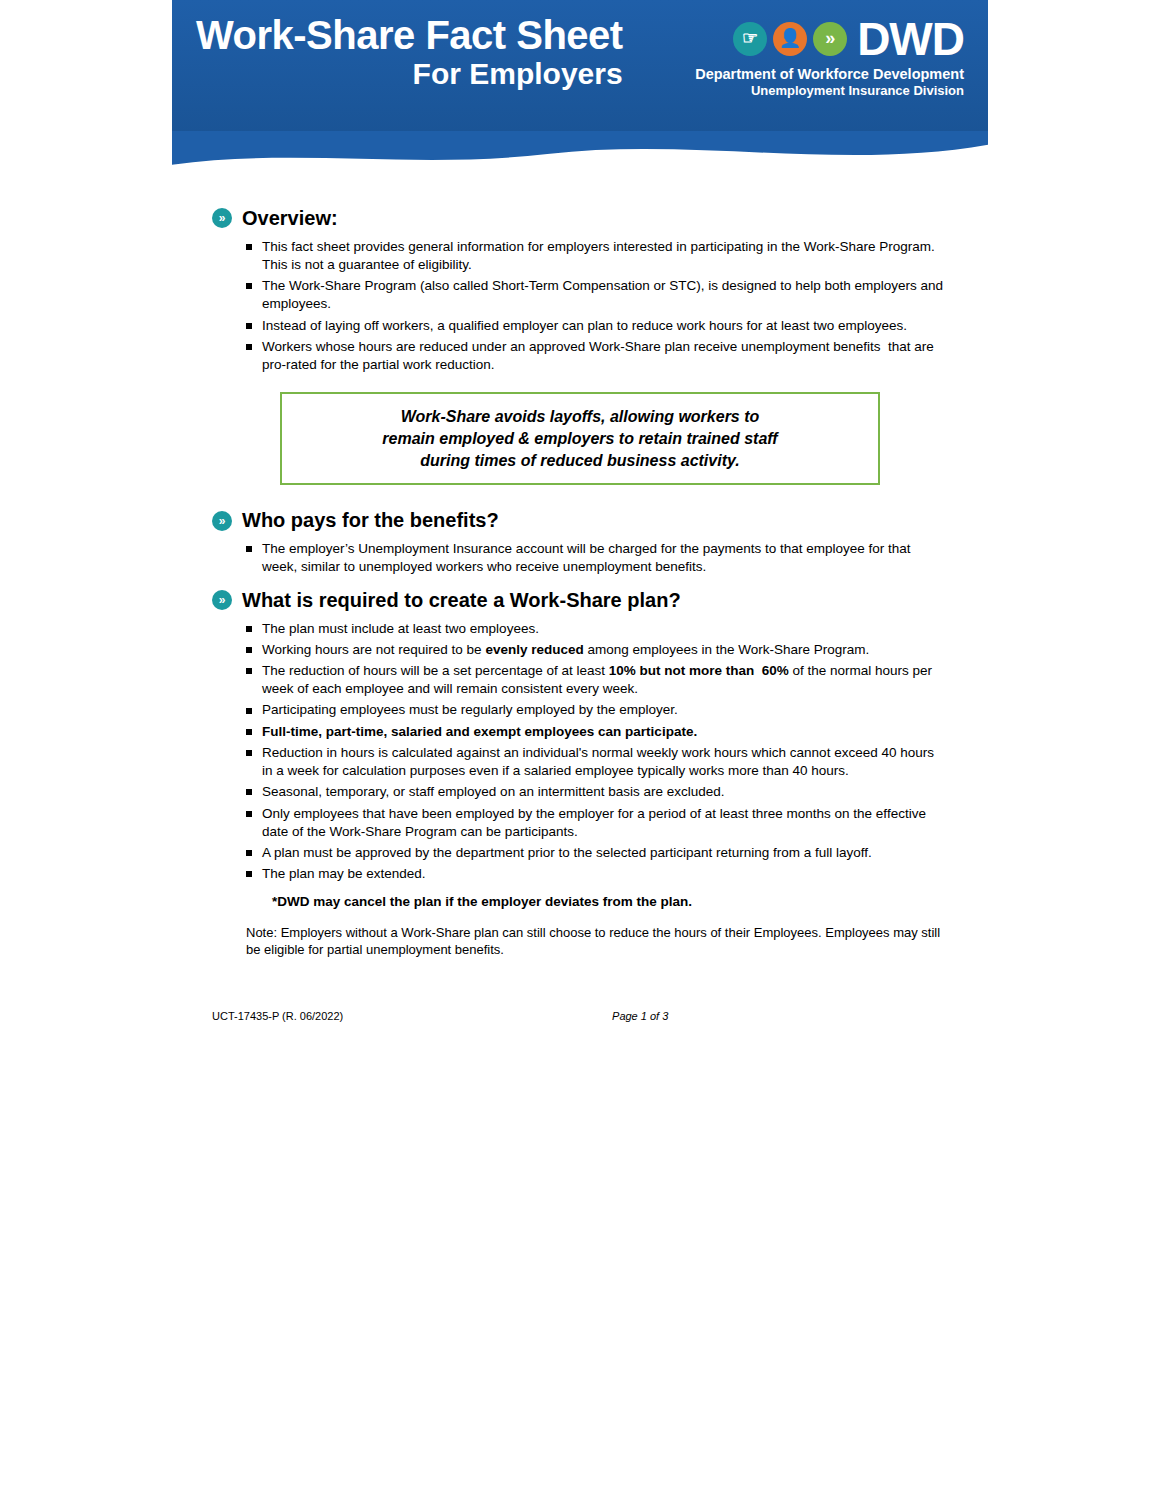Work-Share Fact Sheet
For Employers
☞ 👤 » DWD
Department of Workforce Development
Unemployment Insurance Division
»Overview:
This fact sheet provides general information for employers interested in participating in the Work-Share Program. This is not a guarantee of eligibility.
The Work-Share Program (also called Short-Term Compensation or STC), is designed to help both employers and employees.
Instead of laying off workers, a qualified employer can plan to reduce work hours for at least two employees.
Workers whose hours are reduced under an approved Work-Share plan receive unemployment benefits that are pro-rated for the partial work reduction.
Work-Share avoids layoffs, allowing workers to
remain employed & employers to retain trained staff
during times of reduced business activity.
»Who pays for the benefits?
The employer’s Unemployment Insurance account will be charged for the payments to that employee for that week, similar to unemployed workers who receive unemployment benefits.
»What is required to create a Work-Share plan?
The plan must include at least two employees.
Working hours are not required to be evenly reduced among employees in the Work-Share Program.
The reduction of hours will be a set percentage of at least 10% but not more than 60% of the normal hours per week of each employee and will remain consistent every week.
Participating employees must be regularly employed by the employer.
Full-time, part-time, salaried and exempt employees can participate.
Reduction in hours is calculated against an individual's normal weekly work hours which cannot exceed 40 hours in a week for calculation purposes even if a salaried employee typically works more than 40 hours.
Seasonal, temporary, or staff employed on an intermittent basis are excluded.
Only employees that have been employed by the employer for a period of at least three months on the effective date of the Work-Share Program can be participants.
A plan must be approved by the department prior to the selected participant returning from a full layoff.
The plan may be extended.
*DWD may cancel the plan if the employer deviates from the plan.
Note: Employers without a Work-Share plan can still choose to reduce the hours of their Employees. Employees may still be eligible for partial unemployment benefits.
UCT-17435-P (R. 06/2022)
Page 1 of 3